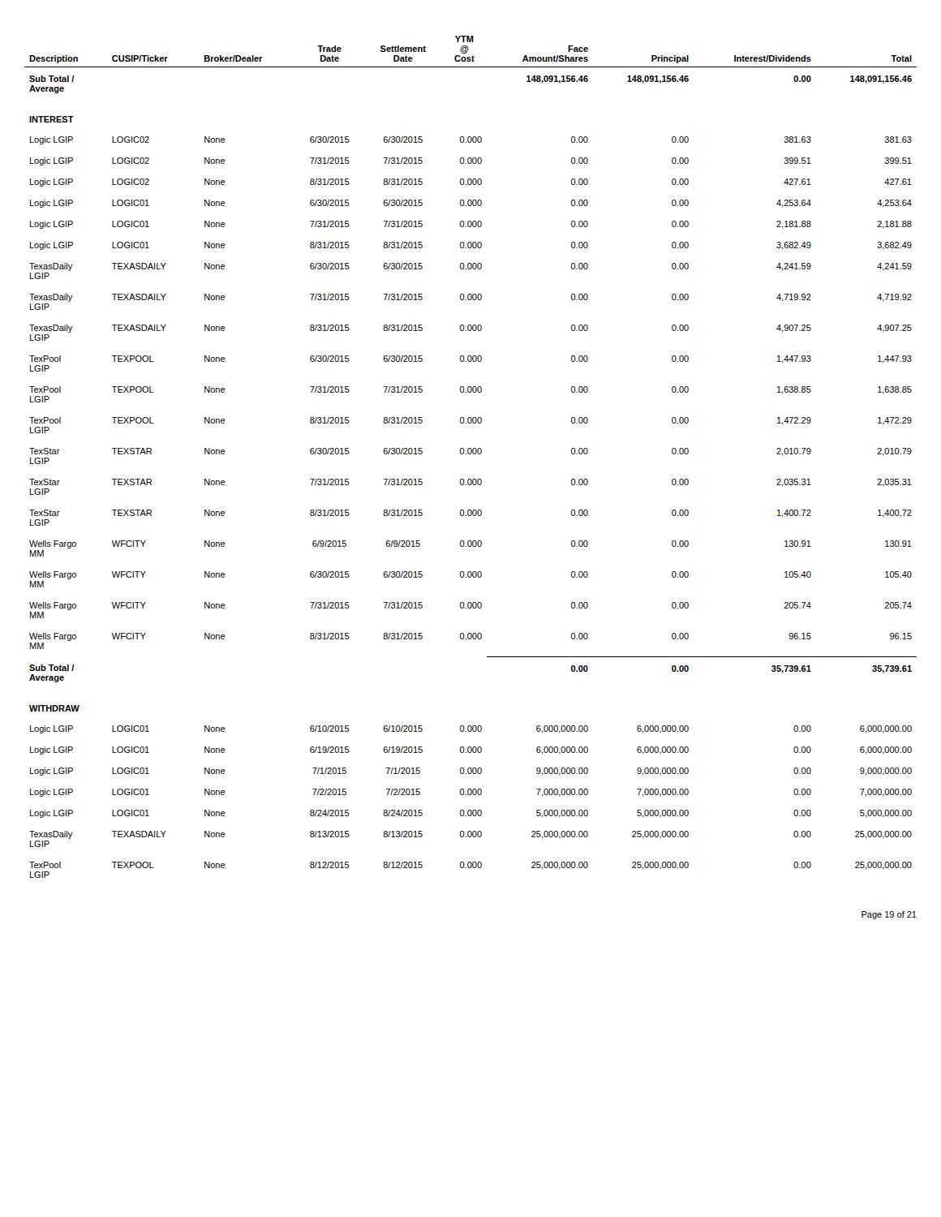| Description | CUSIP/Ticker | Broker/Dealer | Trade Date | Settlement Date | YTM @ Cost | Face Amount/Shares | Principal | Interest/Dividends | Total |
| --- | --- | --- | --- | --- | --- | --- | --- | --- | --- |
| Sub Total / Average | | | | | | 148,091,156.46 | 148,091,156.46 | 0.00 | 148,091,156.46 |
| INTEREST |
| Logic LGIP | LOGIC02 | None | 6/30/2015 | 6/30/2015 | 0.000 | 0.00 | 0.00 | 381.63 | 381.63 |
| Logic LGIP | LOGIC02 | None | 7/31/2015 | 7/31/2015 | 0.000 | 0.00 | 0.00 | 399.51 | 399.51 |
| Logic LGIP | LOGIC02 | None | 8/31/2015 | 8/31/2015 | 0.000 | 0.00 | 0.00 | 427.61 | 427.61 |
| Logic LGIP | LOGIC01 | None | 6/30/2015 | 6/30/2015 | 0.000 | 0.00 | 0.00 | 4,253.64 | 4,253.64 |
| Logic LGIP | LOGIC01 | None | 7/31/2015 | 7/31/2015 | 0.000 | 0.00 | 0.00 | 2,181.88 | 2,181.88 |
| Logic LGIP | LOGIC01 | None | 8/31/2015 | 8/31/2015 | 0.000 | 0.00 | 0.00 | 3,682.49 | 3,682.49 |
| TexasDaily LGIP | TEXASDAILY | None | 6/30/2015 | 6/30/2015 | 0.000 | 0.00 | 0.00 | 4,241.59 | 4,241.59 |
| TexasDaily LGIP | TEXASDAILY | None | 7/31/2015 | 7/31/2015 | 0.000 | 0.00 | 0.00 | 4,719.92 | 4,719.92 |
| TexasDaily LGIP | TEXASDAILY | None | 8/31/2015 | 8/31/2015 | 0.000 | 0.00 | 0.00 | 4,907.25 | 4,907.25 |
| TexPool LGIP | TEXPOOL | None | 6/30/2015 | 6/30/2015 | 0.000 | 0.00 | 0.00 | 1,447.93 | 1,447.93 |
| TexPool LGIP | TEXPOOL | None | 7/31/2015 | 7/31/2015 | 0.000 | 0.00 | 0.00 | 1,638.85 | 1,638.85 |
| TexPool LGIP | TEXPOOL | None | 8/31/2015 | 8/31/2015 | 0.000 | 0.00 | 0.00 | 1,472.29 | 1,472.29 |
| TexStar LGIP | TEXSTAR | None | 6/30/2015 | 6/30/2015 | 0.000 | 0.00 | 0.00 | 2,010.79 | 2,010.79 |
| TexStar LGIP | TEXSTAR | None | 7/31/2015 | 7/31/2015 | 0.000 | 0.00 | 0.00 | 2,035.31 | 2,035.31 |
| TexStar LGIP | TEXSTAR | None | 8/31/2015 | 8/31/2015 | 0.000 | 0.00 | 0.00 | 1,400.72 | 1,400.72 |
| Wells Fargo MM | WFCITY | None | 6/9/2015 | 6/9/2015 | 0.000 | 0.00 | 0.00 | 130.91 | 130.91 |
| Wells Fargo MM | WFCITY | None | 6/30/2015 | 6/30/2015 | 0.000 | 0.00 | 0.00 | 105.40 | 105.40 |
| Wells Fargo MM | WFCITY | None | 7/31/2015 | 7/31/2015 | 0.000 | 0.00 | 0.00 | 205.74 | 205.74 |
| Wells Fargo MM | WFCITY | None | 8/31/2015 | 8/31/2015 | 0.000 | 0.00 | 0.00 | 96.15 | 96.15 |
| Sub Total / Average | | | | | | 0.00 | 0.00 | 35,739.61 | 35,739.61 |
| WITHDRAW |
| Logic LGIP | LOGIC01 | None | 6/10/2015 | 6/10/2015 | 0.000 | 6,000,000.00 | 6,000,000.00 | 0.00 | 6,000,000.00 |
| Logic LGIP | LOGIC01 | None | 6/19/2015 | 6/19/2015 | 0.000 | 6,000,000.00 | 6,000,000.00 | 0.00 | 6,000,000.00 |
| Logic LGIP | LOGIC01 | None | 7/1/2015 | 7/1/2015 | 0.000 | 9,000,000.00 | 9,000,000.00 | 0.00 | 9,000,000.00 |
| Logic LGIP | LOGIC01 | None | 7/2/2015 | 7/2/2015 | 0.000 | 7,000,000.00 | 7,000,000.00 | 0.00 | 7,000,000.00 |
| Logic LGIP | LOGIC01 | None | 8/24/2015 | 8/24/2015 | 0.000 | 5,000,000.00 | 5,000,000.00 | 0.00 | 5,000,000.00 |
| TexasDaily LGIP | TEXASDAILY | None | 8/13/2015 | 8/13/2015 | 0.000 | 25,000,000.00 | 25,000,000.00 | 0.00 | 25,000,000.00 |
| TexPool LGIP | TEXPOOL | None | 8/12/2015 | 8/12/2015 | 0.000 | 25,000,000.00 | 25,000,000.00 | 0.00 | 25,000,000.00 |
Page 19 of 21